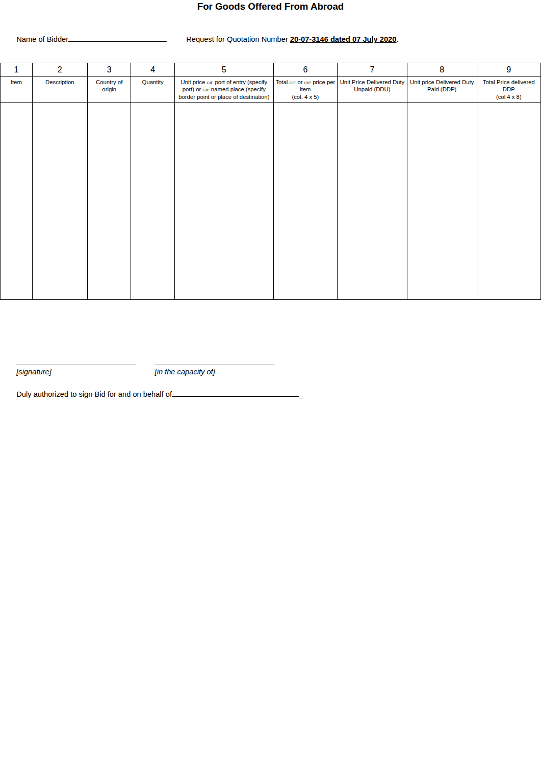For Goods Offered From Abroad
Name of Bidder . Request for Quotation Number 20-07-3146 dated 07 July 2020.
| 1 | 2 | 3 | 4 | 5 | 6 | 7 | 8 | 9 |
| --- | --- | --- | --- | --- | --- | --- | --- | --- |
| Item | Description | Country of origin | Quantity | Unit price cif port of entry (specify port) or cip named place (specify border point or place of destination) | Total cif or cip price per item (col. 4 x 5) | Unit Price Delivered Duty Unpaid (DDU) | Unit price Delivered Duty Paid (DDP) | Total Price delivered DDP (col 4 x 8) |
[signature] [in the capacity of]
Duly authorized to sign Bid for and on behalf of _